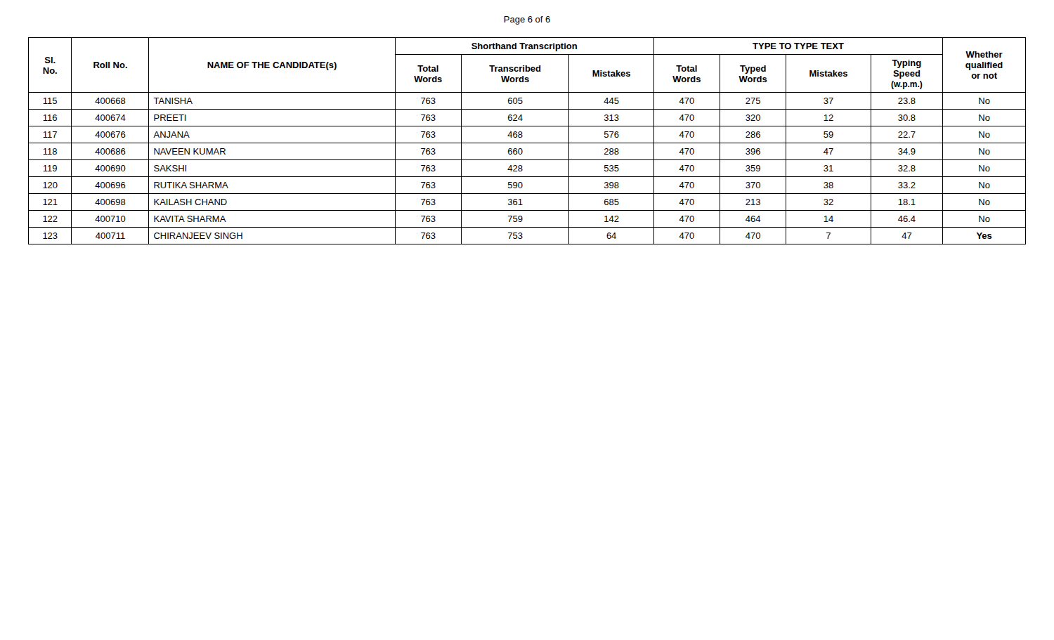Page 6 of 6
| Sl. No. | Roll No. | NAME OF THE CANDIDATE(s) | Shorthand Transcription | TYPE TO TYPE TEXT | Whether qualified or not |
| --- | --- | --- | --- | --- | --- |
| Total Words | Transcribed Words | Mistakes | Total Words | Typed Words | Mistakes | Typing Speed (w.p.m.) |
| 115 | 400668 | TANISHA | 763 | 605 | 445 | 470 | 275 | 37 | 23.8 | No |
| 116 | 400674 | PREETI | 763 | 624 | 313 | 470 | 320 | 12 | 30.8 | No |
| 117 | 400676 | ANJANA | 763 | 468 | 576 | 470 | 286 | 59 | 22.7 | No |
| 118 | 400686 | NAVEEN KUMAR | 763 | 660 | 288 | 470 | 396 | 47 | 34.9 | No |
| 119 | 400690 | SAKSHI | 763 | 428 | 535 | 470 | 359 | 31 | 32.8 | No |
| 120 | 400696 | RUTIKA SHARMA | 763 | 590 | 398 | 470 | 370 | 38 | 33.2 | No |
| 121 | 400698 | KAILASH CHAND | 763 | 361 | 685 | 470 | 213 | 32 | 18.1 | No |
| 122 | 400710 | KAVITA SHARMA | 763 | 759 | 142 | 470 | 464 | 14 | 46.4 | No |
| 123 | 400711 | CHIRANJEEV SINGH | 763 | 753 | 64 | 470 | 470 | 7 | 47 | Yes |